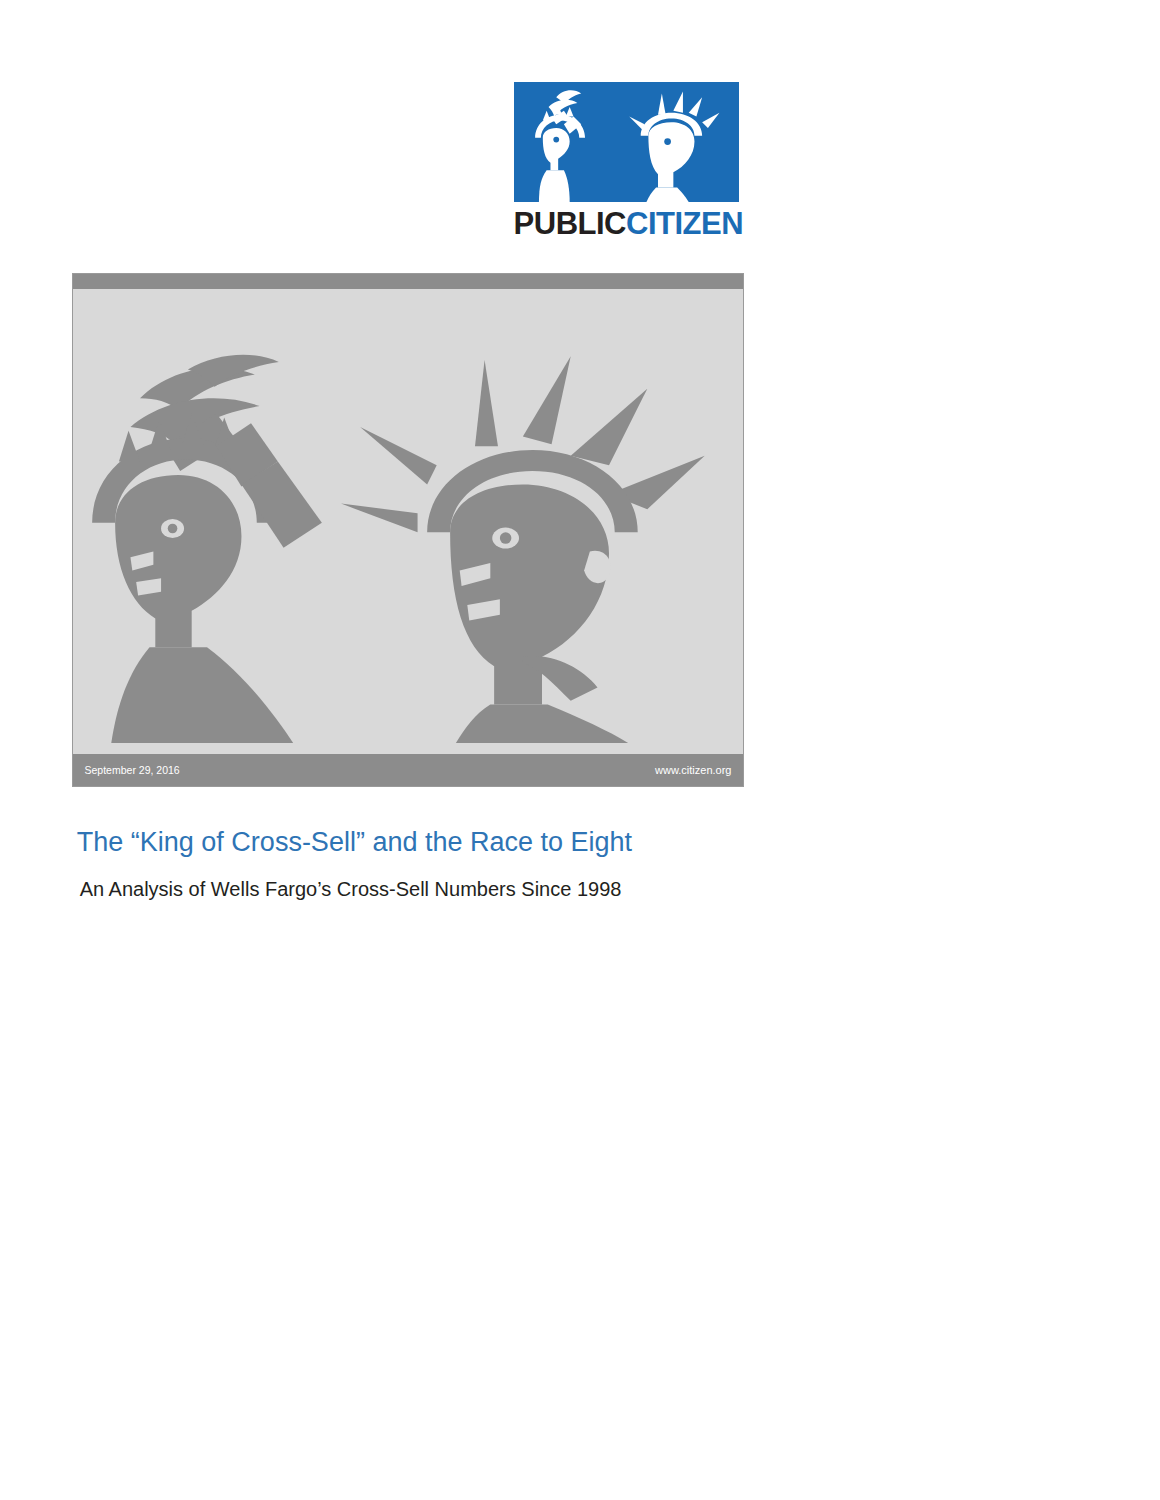PUBLIC CITIZEN
September 29, 2016 www.citizen.org
The “King of Cross-Sell” and the Race to Eight
An Analysis of Wells Fargo’s Cross-Sell Numbers Since 1998